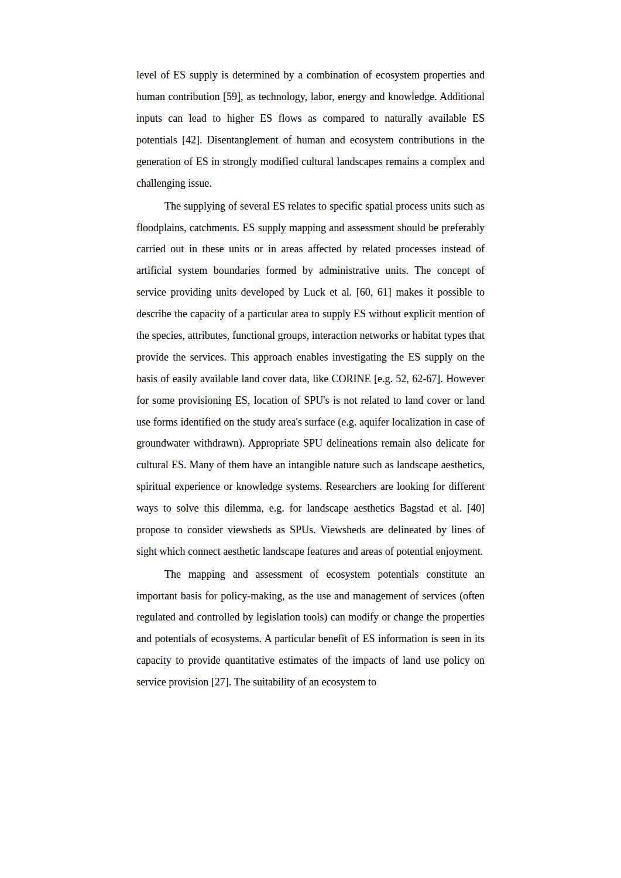level of ES supply is determined by a combination of ecosystem properties and human contribution [59], as technology, labor, energy and knowledge. Additional inputs can lead to higher ES flows as compared to naturally available ES potentials [42]. Disentanglement of human and ecosystem contributions in the generation of ES in strongly modified cultural landscapes remains a complex and challenging issue.
The supplying of several ES relates to specific spatial process units such as floodplains, catchments. ES supply mapping and assessment should be preferably carried out in these units or in areas affected by related processes instead of artificial system boundaries formed by administrative units. The concept of service providing units developed by Luck et al. [60, 61] makes it possible to describe the capacity of a particular area to supply ES without explicit mention of the species, attributes, functional groups, interaction networks or habitat types that provide the services. This approach enables investigating the ES supply on the basis of easily available land cover data, like CORINE [e.g. 52, 62-67]. However for some provisioning ES, location of SPU's is not related to land cover or land use forms identified on the study area's surface (e.g. aquifer localization in case of groundwater withdrawn). Appropriate SPU delineations remain also delicate for cultural ES. Many of them have an intangible nature such as landscape aesthetics, spiritual experience or knowledge systems. Researchers are looking for different ways to solve this dilemma, e.g. for landscape aesthetics Bagstad et al. [40] propose to consider viewsheds as SPUs. Viewsheds are delineated by lines of sight which connect aesthetic landscape features and areas of potential enjoyment.
The mapping and assessment of ecosystem potentials constitute an important basis for policy-making, as the use and management of services (often regulated and controlled by legislation tools) can modify or change the properties and potentials of ecosystems. A particular benefit of ES information is seen in its capacity to provide quantitative estimates of the impacts of land use policy on service provision [27]. The suitability of an ecosystem to